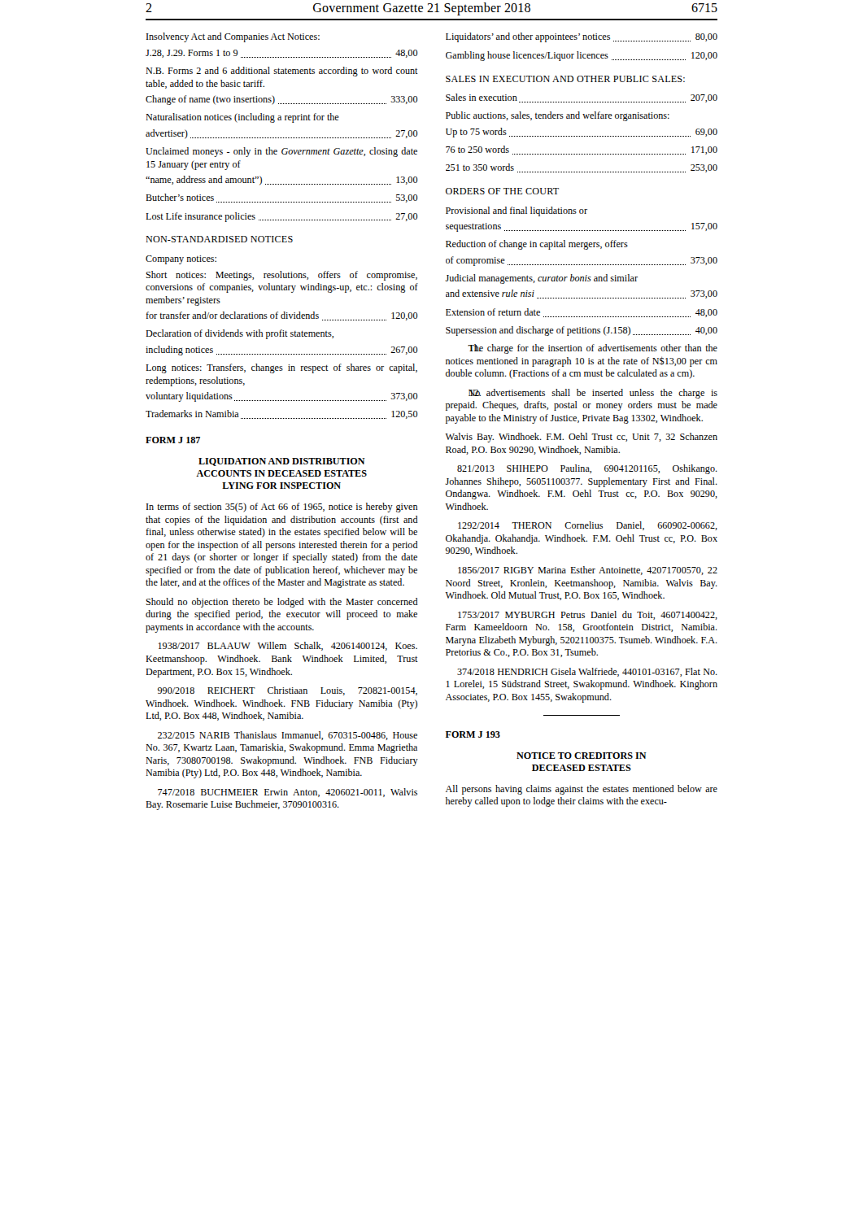2
Government Gazette 21 September 2018
6715
Insolvency Act and Companies Act Notices:
J.28, J.29. Forms 1 to 9
48,00
N.B. Forms 2 and 6 additional statements according to word count table, added to the basic tariff.
Change of name (two insertions)
333,00
Naturalisation notices (including a reprint for the
advertiser)
27,00
Unclaimed moneys - only in the Government Gazette, closing date 15 January (per entry of
“name, address and amount”)
13,00
Butcher’s notices
53,00
Lost Life insurance policies
27,00
Non-standardised notices
Company notices:
Short notices: Meetings, resolutions, offers of compromise, conversions of companies, voluntary windings-up, etc.: closing of members’ registers
for transfer and/or declarations of dividends
120,00
Declaration of dividends with profit statements,
including notices
267,00
Long notices: Transfers, changes in respect of shares or capital, redemptions, resolutions,
voluntary liquidations
373,00
Trademarks in Namibia
120,50
FORM J 187
LIQUIDATION AND DISTRIBUTION
ACCOUNTS IN DECEASED ESTATES
LYING FOR INSPECTION
In terms of section 35(5) of Act 66 of 1965, notice is hereby given that copies of the liquidation and distribution accounts (first and final, unless otherwise stated) in the estates specified below will be open for the inspection of all persons interested therein for a period of 21 days (or shorter or longer if specially stated) from the date specified or from the date of publication hereof, whichever may be the later, and at the offices of the Master and Magistrate as stated.
Should no objection thereto be lodged with the Master concerned during the specified period, the executor will proceed to make payments in accordance with the accounts.
1938/2017 BLAAUW Willem Schalk, 42061400124, Koes. Keetmanshoop. Windhoek. Bank Windhoek Limited, Trust Department, P.O. Box 15, Windhoek.
990/2018 REICHERT Christiaan Louis, 720821-00154, Windhoek. Windhoek. Windhoek. FNB Fiduciary Namibia (Pty) Ltd, P.O. Box 448, Windhoek, Namibia.
232/2015 NARIB Thanislaus Immanuel, 670315-00486, House No. 367, Kwartz Laan, Tamariskia, Swakopmund. Emma Magrietha Naris, 73080700198. Swakopmund. Windhoek. FNB Fiduciary Namibia (Pty) Ltd, P.O. Box 448, Windhoek, Namibia.
747/2018 BUCHMEIER Erwin Anton, 4206021-0011, Walvis Bay. Rosemarie Luise Buchmeier, 37090100316.
Liquidators’ and other appointees’ notices
80,00
Gambling house licences/Liquor licences
120,00
Sales in execution and other public sales:
Sales in execution
207,00
Public auctions, sales, tenders and welfare organisations:
Up to 75 words
69,00
76 to 250 words
171,00
251 to 350 words
253,00
Orders of the Court
Provisional and final liquidations or
sequestrations
157,00
Reduction of change in capital mergers, offers
of compromise
373,00
Judicial managements, curator bonis and similar
and extensive rule nisi
373,00
Extension of return date
48,00
Supersession and discharge of petitions (J.158)
40,00
11. The charge for the insertion of advertisements other than the notices mentioned in paragraph 10 is at the rate of N$13,00 per cm double column. (Fractions of a cm must be calculated as a cm).
12. No advertisements shall be inserted unless the charge is prepaid. Cheques, drafts, postal or money orders must be made payable to the Ministry of Justice, Private Bag 13302, Windhoek.
Walvis Bay. Windhoek. F.M. Oehl Trust cc, Unit 7, 32 Schanzen Road, P.O. Box 90290, Windhoek, Namibia.
821/2013 SHIHEPO Paulina, 69041201165, Oshikango. Johannes Shihepo, 56051100377. Supplementary First and Final. Ondangwa. Windhoek. F.M. Oehl Trust cc, P.O. Box 90290, Windhoek.
1292/2014 THERON Cornelius Daniel, 660902-00662, Okahandja. Okahandja. Windhoek. F.M. Oehl Trust cc, P.O. Box 90290, Windhoek.
1856/2017 RIGBY Marina Esther Antoinette, 42071700570, 22 Noord Street, Kronlein, Keetmanshoop, Namibia. Walvis Bay. Windhoek. Old Mutual Trust, P.O. Box 165, Windhoek.
1753/2017 MYBURGH Petrus Daniel du Toit, 46071400422, Farm Kameeldoorn No. 158, Grootfontein District, Namibia. Maryna Elizabeth Myburgh, 52021100375. Tsumeb. Windhoek. F.A. Pretorius & Co., P.O. Box 31, Tsumeb.
374/2018 HENDRICH Gisela Walfriede, 440101-03167, Flat No. 1 Lorelei, 15 Südstrand Street, Swakopmund. Windhoek. Kinghorn Associates, P.O. Box 1455, Swakopmund.
FORM J 193
NOTICE TO CREDITORS IN
DECEASED ESTATES
All persons having claims against the estates mentioned below are hereby called upon to lodge their claims with the execu-